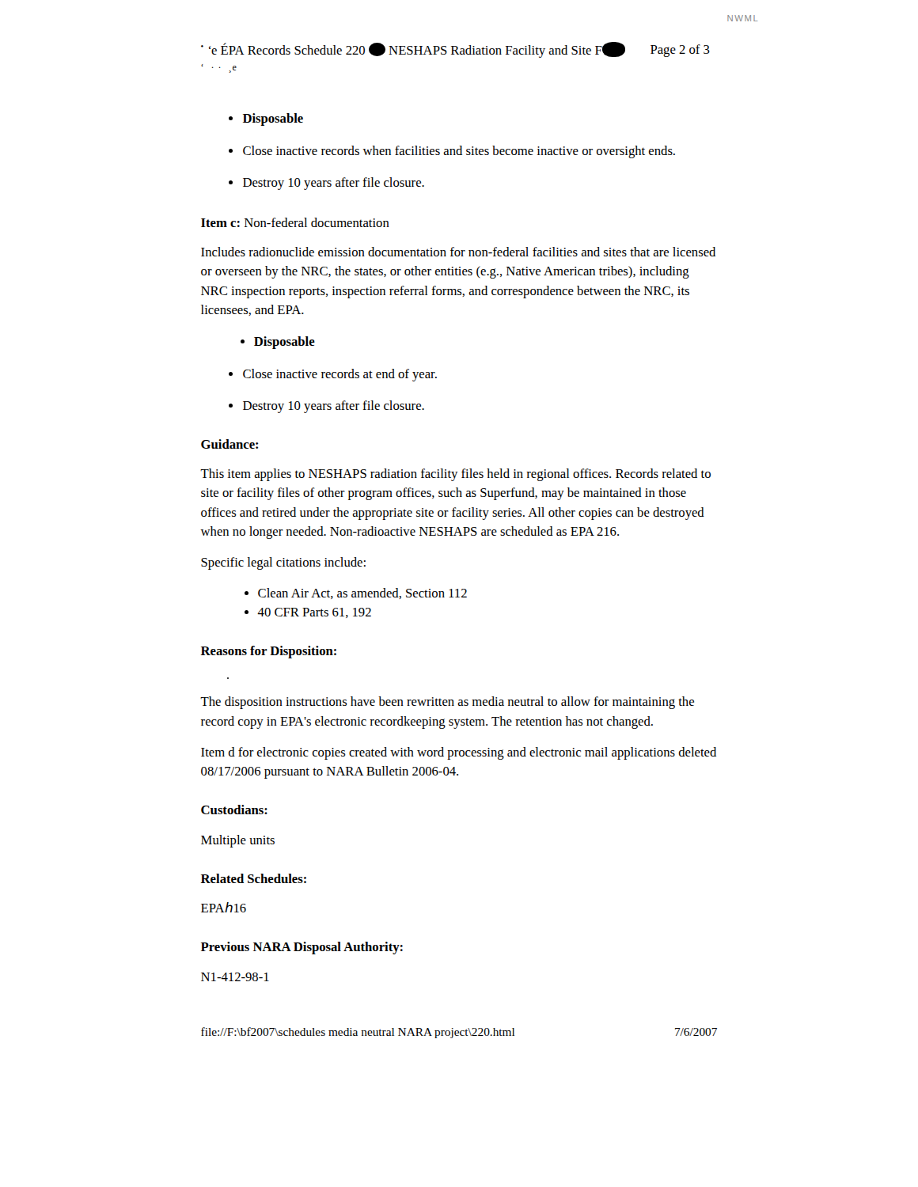NWML
• ‘e ÉPA Records Schedule 220 NESHAPS Radiation Facility and Site F
‘ · · ¸e
Page 2 of 3
Disposable
Close inactive records when facilities and sites become inactive or oversight ends.
Destroy 10 years after file closure.
Item c: Non-federal documentation
Includes radionuclide emission documentation for non-federal facilities and sites that are licensed or overseen by the NRC, the states, or other entities (e.g., Native American tribes), including NRC inspection reports, inspection referral forms, and correspondence between the NRC, its licensees, and EPA.
Disposable
Close inactive records at end of year.
Destroy 10 years after file closure.
Guidance:
This item applies to NESHAPS radiation facility files held in regional offices. Records related to site or facility files of other program offices, such as Superfund, may be maintained in those offices and retired under the appropriate site or facility series. All other copies can be destroyed when no longer needed. Non-radioactive NESHAPS are scheduled as EPA 216.
Specific legal citations include:
Clean Air Act, as amended, Section 112
40 CFR Parts 61, 192
Reasons for Disposition:
The disposition instructions have been rewritten as media neutral to allow for maintaining the record copy in EPA's electronic recordkeeping system. The retention has not changed.
Item d for electronic copies created with word processing and electronic mail applications deleted 08/17/2006 pursuant to NARA Bulletin 2006-04.
Custodians:
Multiple units
Related Schedules:
EPAℎ16
Previous NARA Disposal Authority:
N1-412-98-1
file://F:\bf2007\schedules media neutral NARA project\220.html
7/6/2007